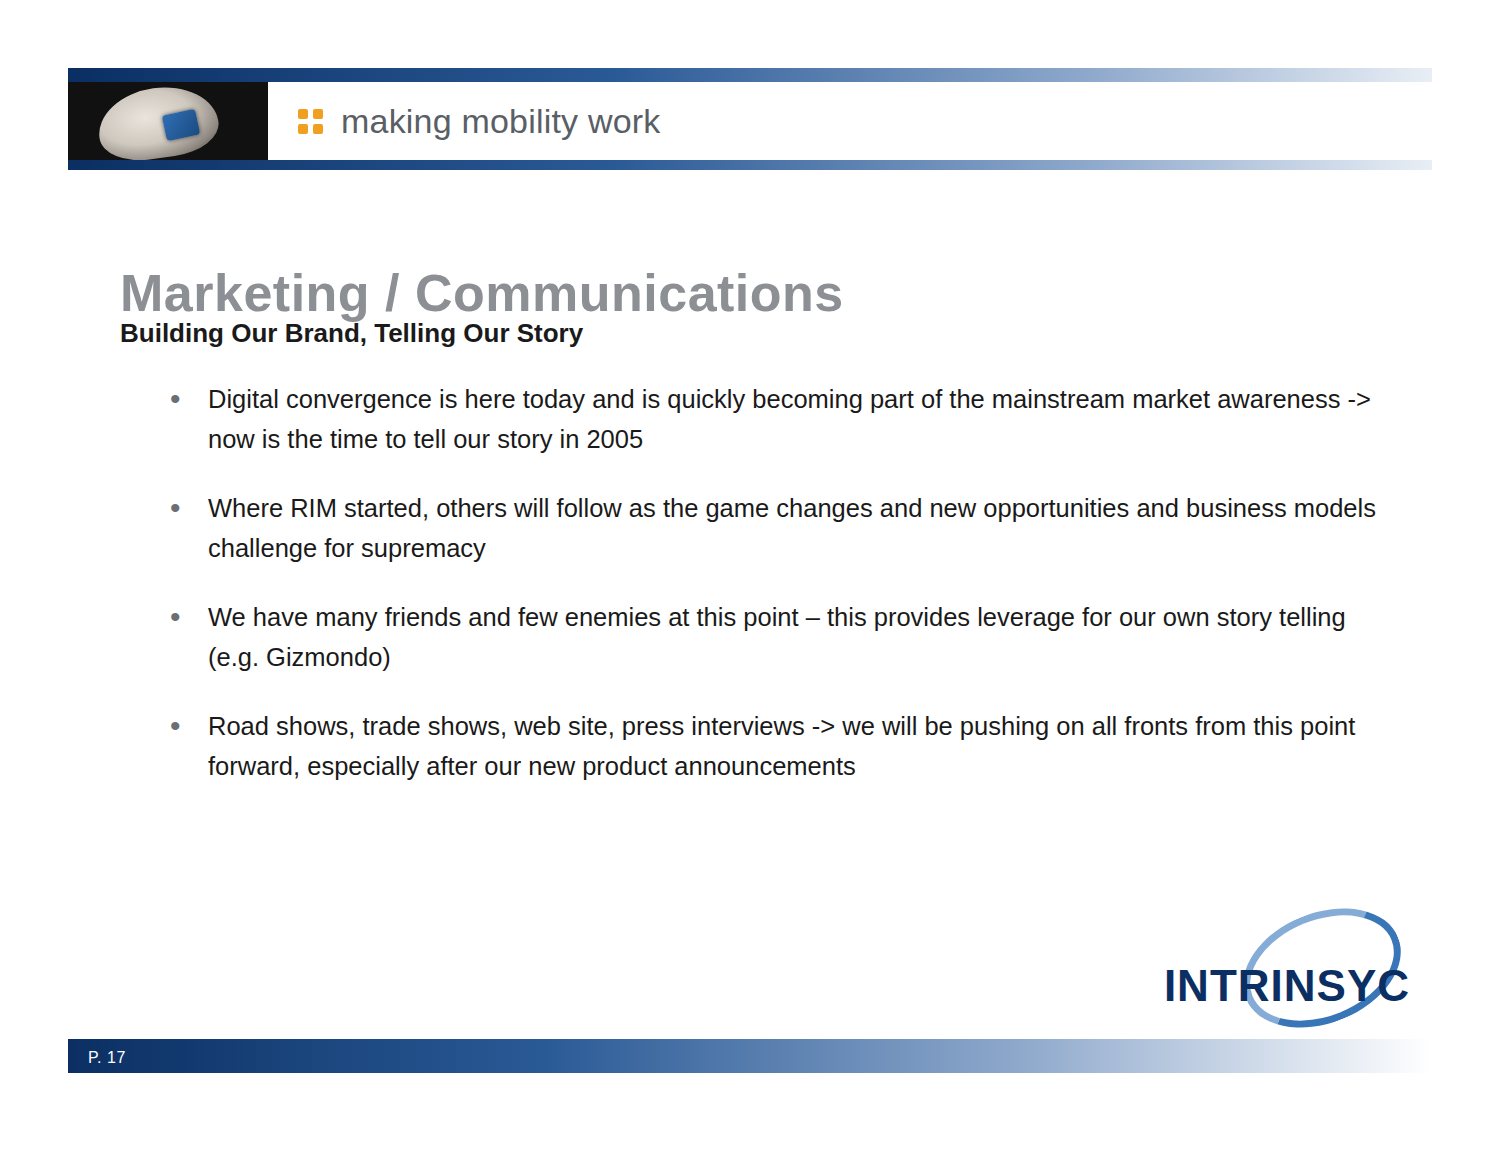making mobility work
Marketing / Communications
Building Our Brand, Telling Our Story
Digital convergence is here today and is quickly becoming part of the mainstream market awareness -> now is the time to tell our story in 2005
Where RIM started, others will follow as the game changes and new opportunities and business models challenge for supremacy
We have many friends and few enemies at this point – this provides leverage for our own story telling (e.g. Gizmondo)
Road shows, trade shows, web site, press interviews -> we will be pushing on all fronts from this point forward, especially after our new product announcements
INTRINSYC
P. 17